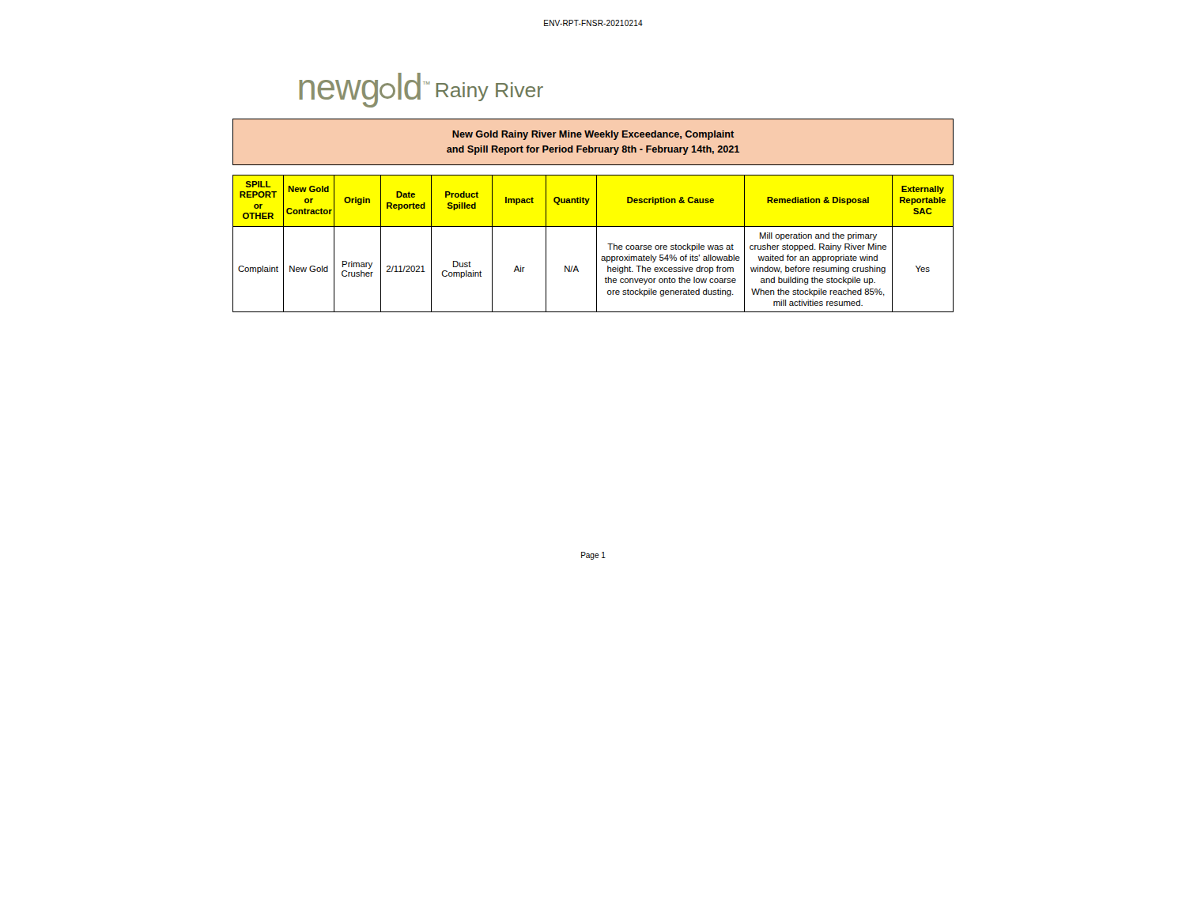ENV-RPT-FNSR-20210214
newg ld™ Rainy River
New Gold Rainy River Mine Weekly Exceedance, Complaint
and Spill Report for Period February 8th - February 14th, 2021
| SPILL REPORT or OTHER | New Gold or Contractor | Origin | Date Reported | Product Spilled | Impact | Quantity | Description & Cause | Remediation & Disposal | Externally Reportable SAC |
| --- | --- | --- | --- | --- | --- | --- | --- | --- | --- |
| Complaint | New Gold | Primary Crusher | 2/11/2021 | Dust Complaint | Air | N/A | The coarse ore stockpile was at approximately 54% of its' allowable height. The excessive drop from the conveyor onto the low coarse ore stockpile generated dusting. | Mill operation and the primary crusher stopped. Rainy River Mine waited for an appropriate wind window, before resuming crushing and building the stockpile up. When the stockpile reached 85%, mill activities resumed. | Yes |
Page 1